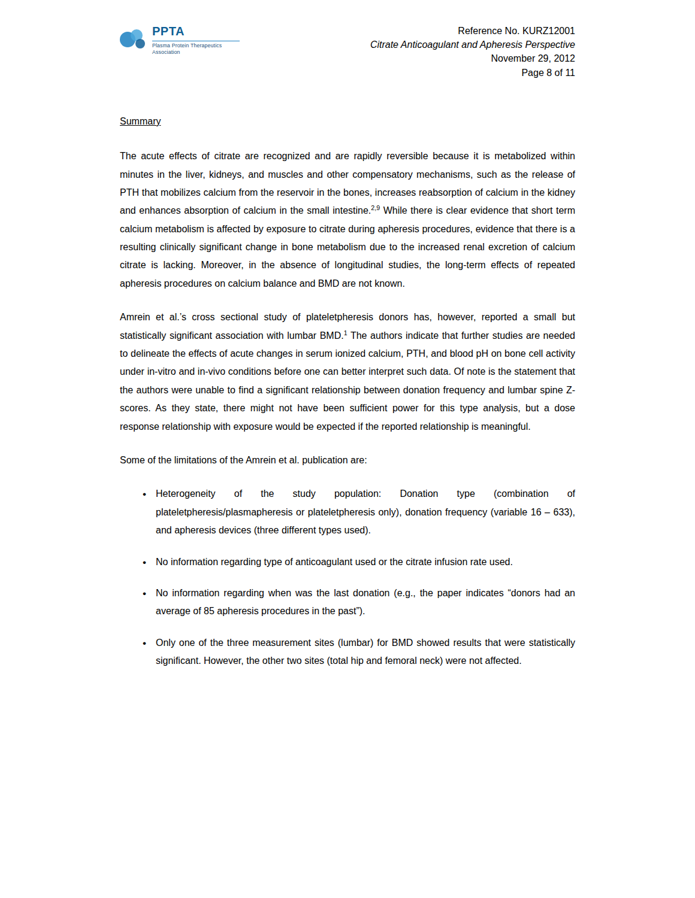PPTA
Plasma Protein Therapeutics Association
Reference No. KURZ12001
Citrate Anticoagulant and Apheresis Perspective
November 29, 2012
Page 8 of 11
Summary
The acute effects of citrate are recognized and are rapidly reversible because it is metabolized within minutes in the liver, kidneys, and muscles and other compensatory mechanisms, such as the release of PTH that mobilizes calcium from the reservoir in the bones, increases reabsorption of calcium in the kidney and enhances absorption of calcium in the small intestine.2,9 While there is clear evidence that short term calcium metabolism is affected by exposure to citrate during apheresis procedures, evidence that there is a resulting clinically significant change in bone metabolism due to the increased renal excretion of calcium citrate is lacking. Moreover, in the absence of longitudinal studies, the long-term effects of repeated apheresis procedures on calcium balance and BMD are not known.
Amrein et al.’s cross sectional study of plateletpheresis donors has, however, reported a small but statistically significant association with lumbar BMD.1 The authors indicate that further studies are needed to delineate the effects of acute changes in serum ionized calcium, PTH, and blood pH on bone cell activity under in-vitro and in-vivo conditions before one can better interpret such data. Of note is the statement that the authors were unable to find a significant relationship between donation frequency and lumbar spine Z-scores. As they state, there might not have been sufficient power for this type analysis, but a dose response relationship with exposure would be expected if the reported relationship is meaningful.
Some of the limitations of the Amrein et al. publication are:
Heterogeneity of the study population: Donation type (combination of plateletpheresis/plasmapheresis or plateletpheresis only), donation frequency (variable 16 – 633), and apheresis devices (three different types used).
No information regarding type of anticoagulant used or the citrate infusion rate used.
No information regarding when was the last donation (e.g., the paper indicates “donors had an average of 85 apheresis procedures in the past”).
Only one of the three measurement sites (lumbar) for BMD showed results that were statistically significant. However, the other two sites (total hip and femoral neck) were not affected.